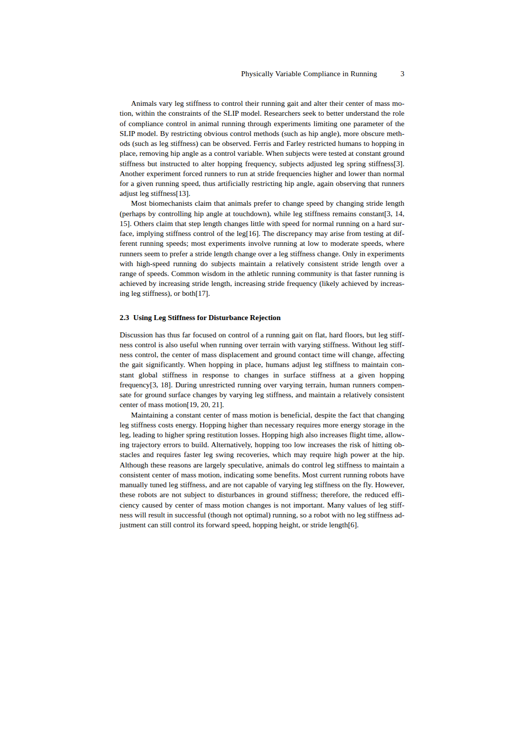Physically Variable Compliance in Running 3
Animals vary leg stiffness to control their running gait and alter their center of mass motion, within the constraints of the SLIP model. Researchers seek to better understand the role of compliance control in animal running through experiments limiting one parameter of the SLIP model. By restricting obvious control methods (such as hip angle), more obscure methods (such as leg stiffness) can be observed. Ferris and Farley restricted humans to hopping in place, removing hip angle as a control variable. When subjects were tested at constant ground stiffness but instructed to alter hopping frequency, subjects adjusted leg spring stiffness[3]. Another experiment forced runners to run at stride frequencies higher and lower than normal for a given running speed, thus artificially restricting hip angle, again observing that runners adjust leg stiffness[13].
Most biomechanists claim that animals prefer to change speed by changing stride length (perhaps by controlling hip angle at touchdown), while leg stiffness remains constant[3, 14, 15]. Others claim that step length changes little with speed for normal running on a hard surface, implying stiffness control of the leg[16]. The discrepancy may arise from testing at different running speeds; most experiments involve running at low to moderate speeds, where runners seem to prefer a stride length change over a leg stiffness change. Only in experiments with high-speed running do subjects maintain a relatively consistent stride length over a range of speeds. Common wisdom in the athletic running community is that faster running is achieved by increasing stride length, increasing stride frequency (likely achieved by increasing leg stiffness), or both[17].
2.3 Using Leg Stiffness for Disturbance Rejection
Discussion has thus far focused on control of a running gait on flat, hard floors, but leg stiffness control is also useful when running over terrain with varying stiffness. Without leg stiffness control, the center of mass displacement and ground contact time will change, affecting the gait significantly. When hopping in place, humans adjust leg stiffness to maintain constant global stiffness in response to changes in surface stiffness at a given hopping frequency[3, 18]. During unrestricted running over varying terrain, human runners compensate for ground surface changes by varying leg stiffness, and maintain a relatively consistent center of mass motion[19, 20, 21].
Maintaining a constant center of mass motion is beneficial, despite the fact that changing leg stiffness costs energy. Hopping higher than necessary requires more energy storage in the leg, leading to higher spring restitution losses. Hopping high also increases flight time, allowing trajectory errors to build. Alternatively, hopping too low increases the risk of hitting obstacles and requires faster leg swing recoveries, which may require high power at the hip. Although these reasons are largely speculative, animals do control leg stiffness to maintain a consistent center of mass motion, indicating some benefits. Most current running robots have manually tuned leg stiffness, and are not capable of varying leg stiffness on the fly. However, these robots are not subject to disturbances in ground stiffness; therefore, the reduced efficiency caused by center of mass motion changes is not important. Many values of leg stiffness will result in successful (though not optimal) running, so a robot with no leg stiffness adjustment can still control its forward speed, hopping height, or stride length[6].